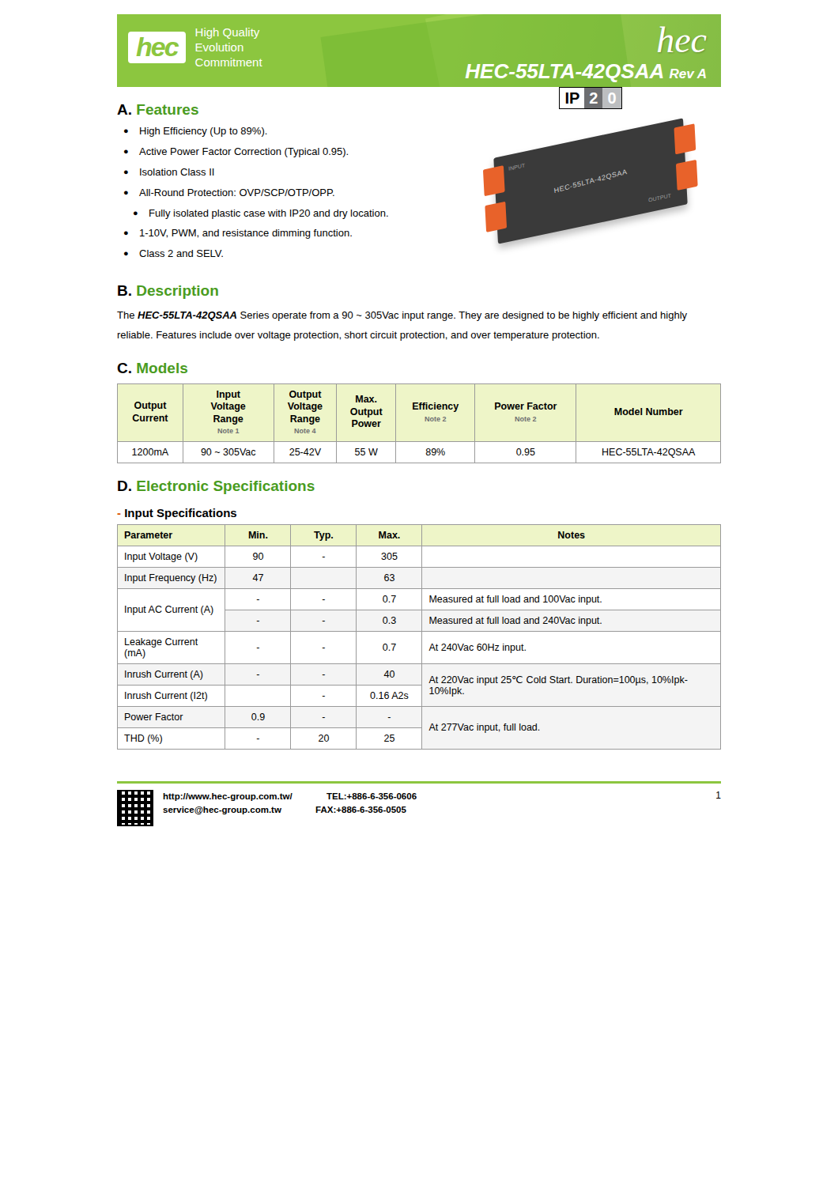hec
High Quality
Evolution
Commitment
hec
HEC-55LTA-42QSAA Rev A
A. Features
High Efficiency (Up to 89%).
Active Power Factor Correction (Typical 0.95).
Isolation Class II
All-Round Protection: OVP/SCP/OTP/OPP.
Fully isolated plastic case with IP20 and dry location.
1-10V, PWM, and resistance dimming function.
Class 2 and SELV.
IP 20
INPUT
HEC-55LTA-42QSAA
OUTPUT
B. Description
The HEC-55LTA-42QSAA Series operate from a 90 ~ 305Vac input range. They are designed to be highly efficient and highly reliable. Features include over voltage protection, short circuit protection, and over temperature protection.
C. Models
| Output Current | Input Voltage Range Note 1 | Output Voltage Range Note 4 | Max. Output Power | Efficiency Note 2 | Power Factor Note 2 | Model Number |
| --- | --- | --- | --- | --- | --- | --- |
| 1200mA | 90 ~ 305Vac | 25-42V | 55 W | 89% | 0.95 | HEC-55LTA-42QSAA |
D. Electronic Specifications
- Input Specifications
| Parameter | Min. | Typ. | Max. | Notes |
| --- | --- | --- | --- | --- |
| Input Voltage (V) | 90 | - | 305 | |
| Input Frequency (Hz) | 47 | | 63 | |
| Input AC Current (A) | - | - | 0.7 | Measured at full load and 100Vac input. |
| - | - | 0.3 | Measured at full load and 240Vac input. |
| Leakage Current (mA) | - | - | 0.7 | At 240Vac 60Hz input. |
| Inrush Current (A) | - | - | 40 | At 220Vac input 25℃ Cold Start. Duration=100µs, 10%Ipk-10%Ipk. |
| Inrush Current (I2t) | | - | 0.16 A2s |
| Power Factor | 0.9 | - | - | At 277Vac input, full load. |
| THD (%) | - | 20 | 25 |
http://www.hec-group.com.tw/ TEL:+886-6-356-0606
service@hec-group.com.tw FAX:+886-6-356-0505
1